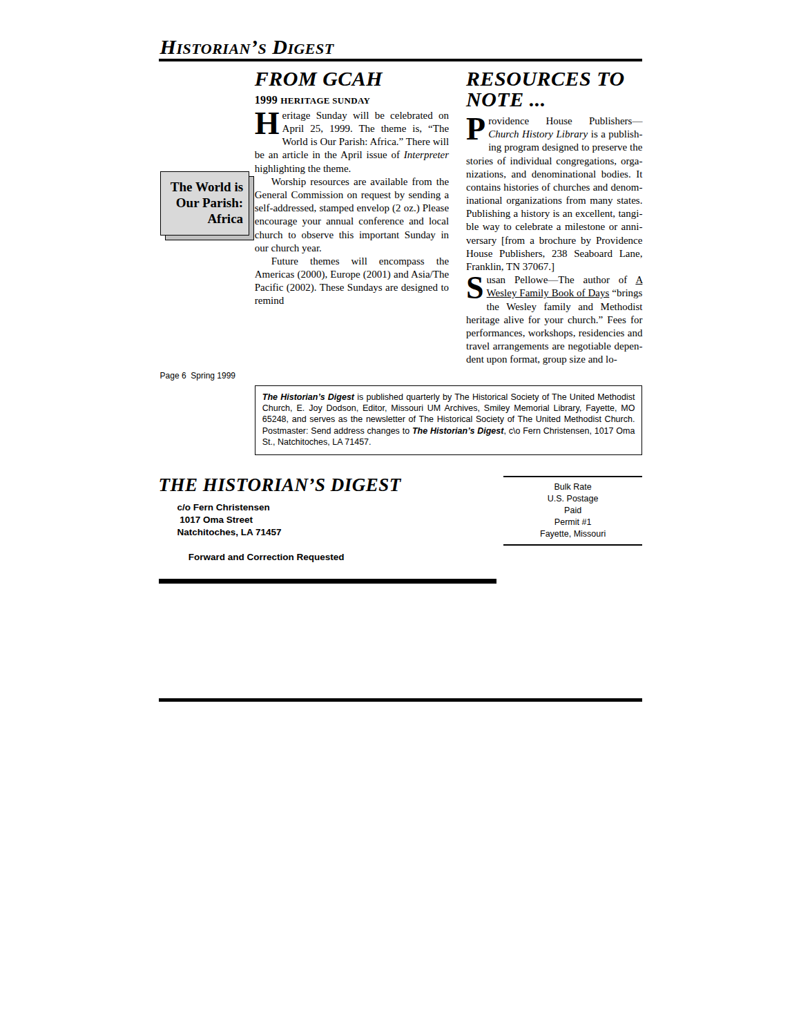HISTORIAN’S DIGEST
The World is Our Parish: Africa
FROM GCAH
1999 HERITAGE SUNDAY
Heritage Sunday will be celebrated on April 25, 1999. The theme is, “The World is Our Parish: Africa.” There will be an article in the April issue of Interpreter highlighting the theme.
Worship resources are available from the General Commission on request by sending a self-addressed, stamped envelop (2 oz.) Please encourage your annual conference and local church to observe this important Sunday in our church year.
Future themes will encompass the Americas (2000), Europe (2001) and Asia/The Pacific (2002). These Sundays are designed to remind
RESOURCES TO NOTE ...
Providence House Publishers—Church History Library is a publishing program designed to preserve the stories of individual congregations, organizations, and denominational bodies. It contains histories of churches and denominational organizations from many states. Publishing a history is an excellent, tangible way to celebrate a milestone or anniversary [from a brochure by Providence House Publishers, 238 Seaboard Lane, Franklin, TN 37067.]
Susan Pellowe—The author of A Wesley Family Book of Days “brings the Wesley family and Methodist heritage alive for your church.” Fees for performances, workshops, residencies and travel arrangements are negotiable dependent upon format, group size and lo-
Page 6 Spring 1999
The Historian’s Digest is published quarterly by The Historical Society of The United Methodist Church, E. Joy Dodson, Editor, Missouri UM Archives, Smiley Memorial Library, Fayette, MO 65248, and serves as the newsletter of The Historical Society of The United Methodist Church. Postmaster: Send address changes to The Historian’s Digest, c\o Fern Christensen, 1017 Oma St., Natchitoches, LA 71457.
THE HISTORIAN’S DIGEST
c/o Fern Christensen
1017 Oma Street
Natchitoches, LA 71457
Forward and Correction Requested
Bulk Rate
U.S. Postage
Paid
Permit #1
Fayette, Missouri